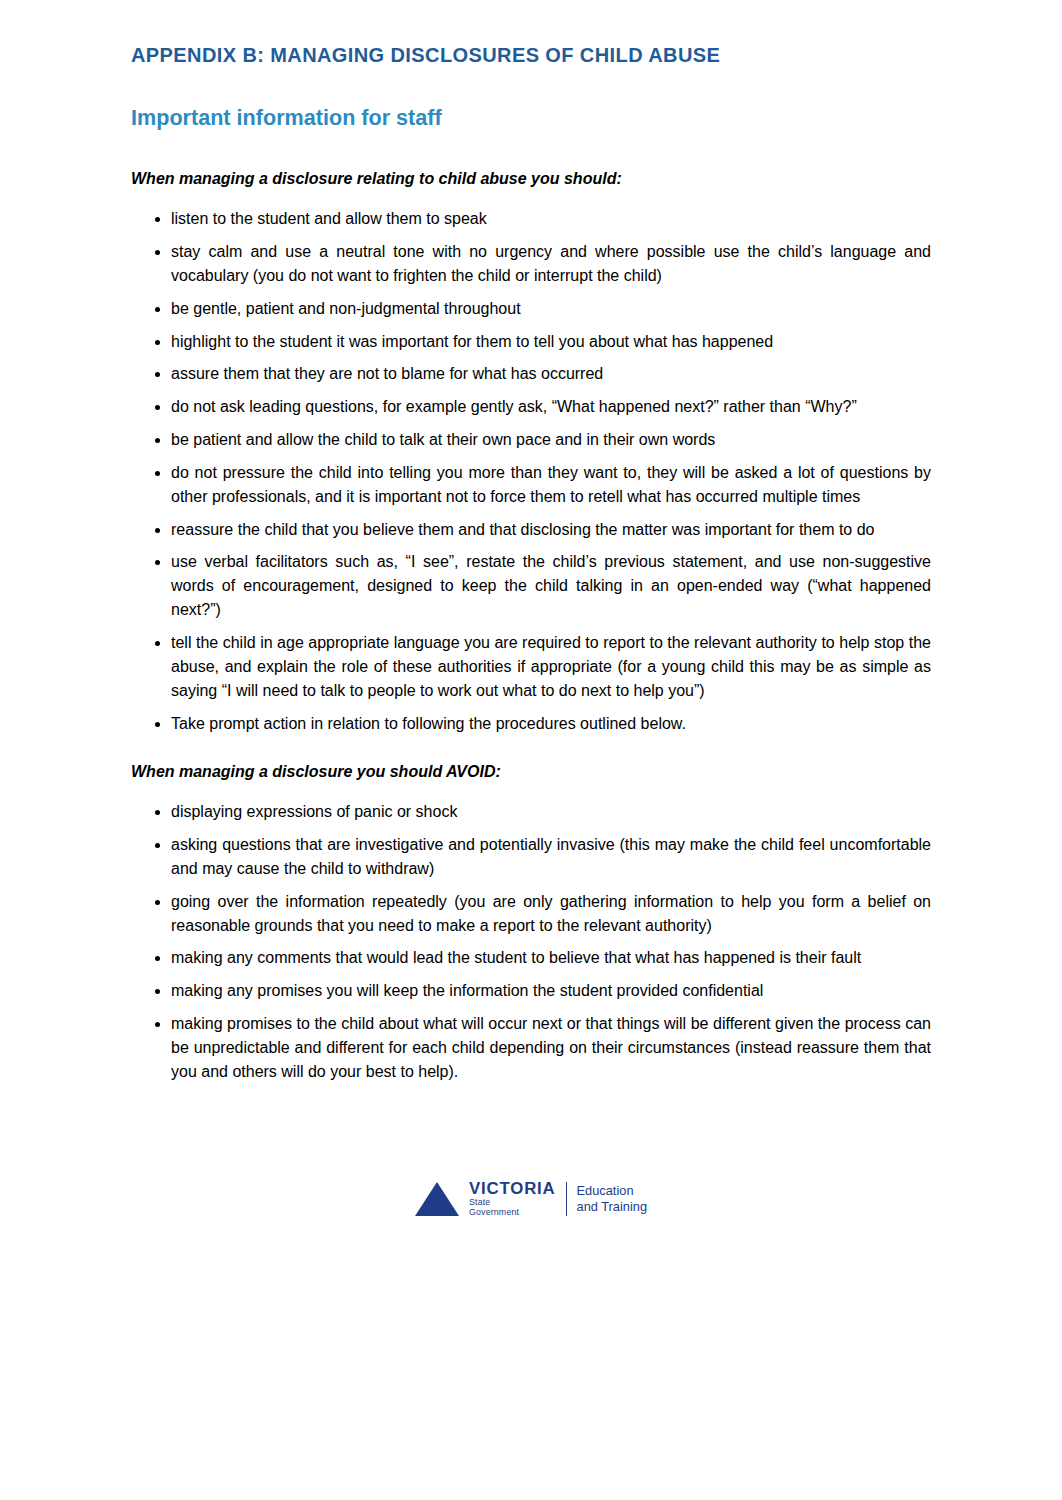APPENDIX B: MANAGING DISCLOSURES OF CHILD ABUSE
Important information for staff
When managing a disclosure relating to child abuse you should:
listen to the student and allow them to speak
stay calm and use a neutral tone with no urgency and where possible use the child’s language and vocabulary (you do not want to frighten the child or interrupt the child)
be gentle, patient and non-judgmental throughout
highlight to the student it was important for them to tell you about what has happened
assure them that they are not to blame for what has occurred
do not ask leading questions, for example gently ask, “What happened next?” rather than “Why?”
be patient and allow the child to talk at their own pace and in their own words
do not pressure the child into telling you more than they want to, they will be asked a lot of questions by other professionals, and it is important not to force them to retell what has occurred multiple times
reassure the child that you believe them and that disclosing the matter was important for them to do
use verbal facilitators such as, “I see”, restate the child’s previous statement, and use non-suggestive words of encouragement, designed to keep the child talking in an open-ended way (“what happened next?”)
tell the child in age appropriate language you are required to report to the relevant authority to help stop the abuse, and explain the role of these authorities if appropriate (for a young child this may be as simple as saying “I will need to talk to people to work out what to do next to help you”)
Take prompt action in relation to following the procedures outlined below.
When managing a disclosure you should AVOID:
displaying expressions of panic or shock
asking questions that are investigative and potentially invasive (this may make the child feel uncomfortable and may cause the child to withdraw)
going over the information repeatedly (you are only gathering information to help you form a belief on reasonable grounds that you need to make a report to the relevant authority)
making any comments that would lead the student to believe that what has happened is their fault
making any promises you will keep the information the student provided confidential
making promises to the child about what will occur next or that things will be different given the process can be unpredictable and different for each child depending on their circumstances (instead reassure them that you and others will do your best to help).
VICTORIA
State
Government
Education
and Training